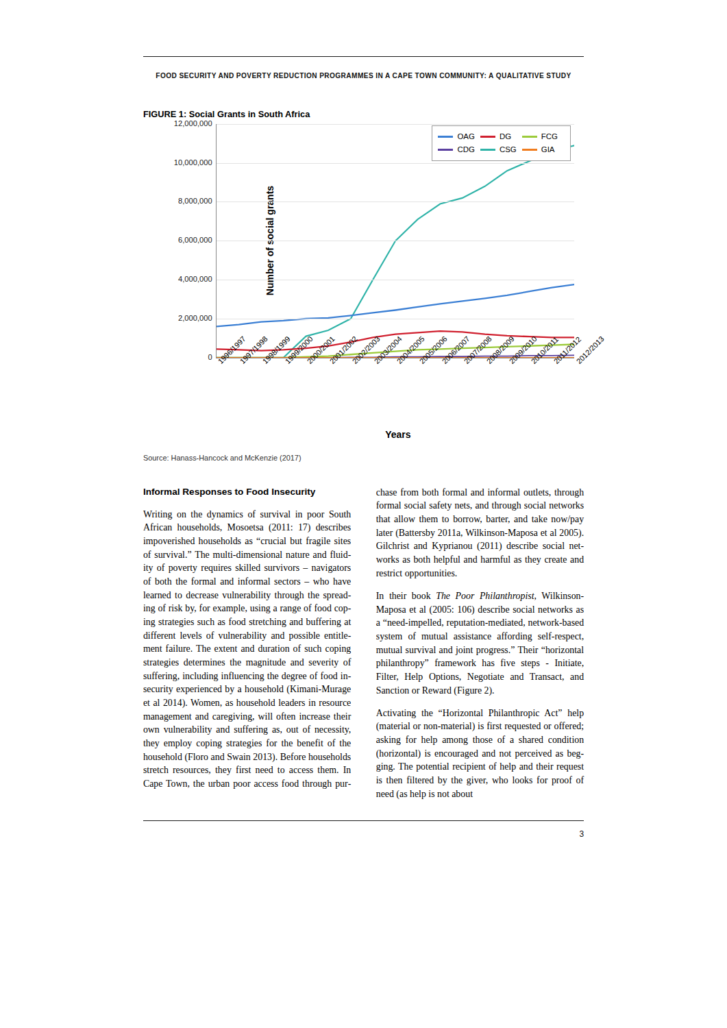Food Security and Poverty Reduction Programmes in a Cape Town Community: A Qualitative Study
FIGURE 1: Social Grants in South Africa
| OAG | DG | FCG |
| CDG | CSG | GIA |
Number of social grants
12,000,000
10,000,000
8,000,000
6,000,000
4,000,000
2,000,000
0
1996/1997 1997/1998 1998/1999 1999/2000 2000/2001 2001/2002 2002/2003 2003/2004 2004/2005 2005/2006 2006/2007 2007/2008 2008/2009 2009/2010 2010/2011 2011/2012 2012/2013
Years
Source: Hanass-Hancock and McKenzie (2017)
Informal Responses to Food Insecurity
Writing on the dynamics of survival in poor South African households, Mosoetsa (2011: 17) describes impoverished households as “crucial but fragile sites of survival.” The multi-dimensional nature and fluidity of poverty requires skilled survivors – navigators of both the formal and informal sectors – who have learned to decrease vulnerability through the spreading of risk by, for example, using a range of food coping strategies such as food stretching and buffering at different levels of vulnerability and possible entitlement failure. The extent and duration of such coping strategies determines the magnitude and severity of suffering, including influencing the degree of food insecurity experienced by a household (Kimani-Murage et al 2014). Women, as household leaders in resource management and caregiving, will often increase their own vulnerability and suffering as, out of necessity, they employ coping strategies for the benefit of the household (Floro and Swain 2013). Before households stretch resources, they first need to access them. In Cape Town, the urban poor access food through purchase from both formal and informal outlets, through formal social safety nets, and through social networks that allow them to borrow, barter, and take now/pay later (Battersby 2011a, Wilkinson-Maposa et al 2005). Gilchrist and Kyprianou (2011) describe social networks as both helpful and harmful as they create and restrict opportunities.
In their book The Poor Philanthropist, Wilkinson-Maposa et al (2005: 106) describe social networks as a “need-impelled, reputation-mediated, network-based system of mutual assistance affording self-respect, mutual survival and joint progress.” Their “horizontal philanthropy” framework has five steps - Initiate, Filter, Help Options, Negotiate and Transact, and Sanction or Reward (Figure 2).
Activating the “Horizontal Philanthropic Act” help (material or non-material) is first requested or offered; asking for help among those of a shared condition (horizontal) is encouraged and not perceived as begging. The potential recipient of help and their request is then filtered by the giver, who looks for proof of need (as help is not about
3